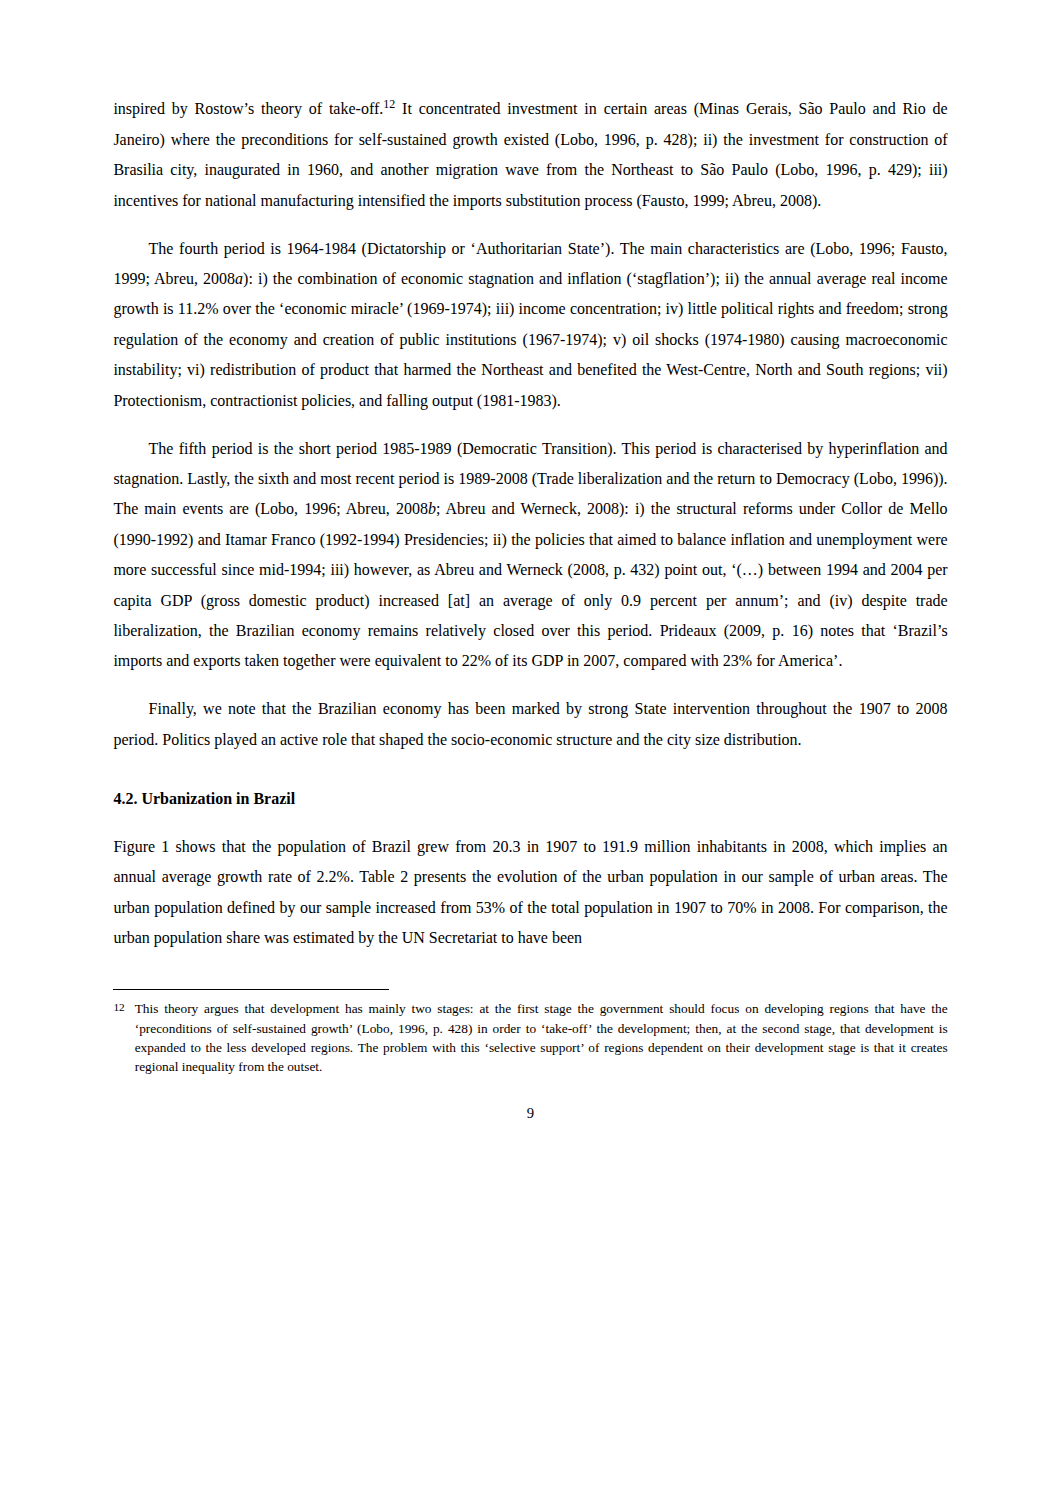inspired by Rostow’s theory of take-off.12 It concentrated investment in certain areas (Minas Gerais, São Paulo and Rio de Janeiro) where the preconditions for self-sustained growth existed (Lobo, 1996, p. 428); ii) the investment for construction of Brasilia city, inaugurated in 1960, and another migration wave from the Northeast to São Paulo (Lobo, 1996, p. 429); iii) incentives for national manufacturing intensified the imports substitution process (Fausto, 1999; Abreu, 2008).
The fourth period is 1964-1984 (Dictatorship or ‘Authoritarian State’). The main characteristics are (Lobo, 1996; Fausto, 1999; Abreu, 2008a): i) the combination of economic stagnation and inflation (‘stagflation’); ii) the annual average real income growth is 11.2% over the ‘economic miracle’ (1969-1974); iii) income concentration; iv) little political rights and freedom; strong regulation of the economy and creation of public institutions (1967-1974); v) oil shocks (1974-1980) causing macroeconomic instability; vi) redistribution of product that harmed the Northeast and benefited the West-Centre, North and South regions; vii) Protectionism, contractionist policies, and falling output (1981-1983).
The fifth period is the short period 1985-1989 (Democratic Transition). This period is characterised by hyperinflation and stagnation. Lastly, the sixth and most recent period is 1989-2008 (Trade liberalization and the return to Democracy (Lobo, 1996)). The main events are (Lobo, 1996; Abreu, 2008b; Abreu and Werneck, 2008): i) the structural reforms under Collor de Mello (1990-1992) and Itamar Franco (1992-1994) Presidencies; ii) the policies that aimed to balance inflation and unemployment were more successful since mid-1994; iii) however, as Abreu and Werneck (2008, p. 432) point out, ‘(…) between 1994 and 2004 per capita GDP (gross domestic product) increased [at] an average of only 0.9 percent per annum’; and (iv) despite trade liberalization, the Brazilian economy remains relatively closed over this period. Prideaux (2009, p. 16) notes that ‘Brazil’s imports and exports taken together were equivalent to 22% of its GDP in 2007, compared with 23% for America’.
Finally, we note that the Brazilian economy has been marked by strong State intervention throughout the 1907 to 2008 period. Politics played an active role that shaped the socio-economic structure and the city size distribution.
4.2. Urbanization in Brazil
Figure 1 shows that the population of Brazil grew from 20.3 in 1907 to 191.9 million inhabitants in 2008, which implies an annual average growth rate of 2.2%. Table 2 presents the evolution of the urban population in our sample of urban areas. The urban population defined by our sample increased from 53% of the total population in 1907 to 70% in 2008. For comparison, the urban population share was estimated by the UN Secretariat to have been
12 This theory argues that development has mainly two stages: at the first stage the government should focus on developing regions that have the ‘preconditions of self-sustained growth’ (Lobo, 1996, p. 428) in order to ‘take-off’ the development; then, at the second stage, that development is expanded to the less developed regions. The problem with this ‘selective support’ of regions dependent on their development stage is that it creates regional inequality from the outset.
9